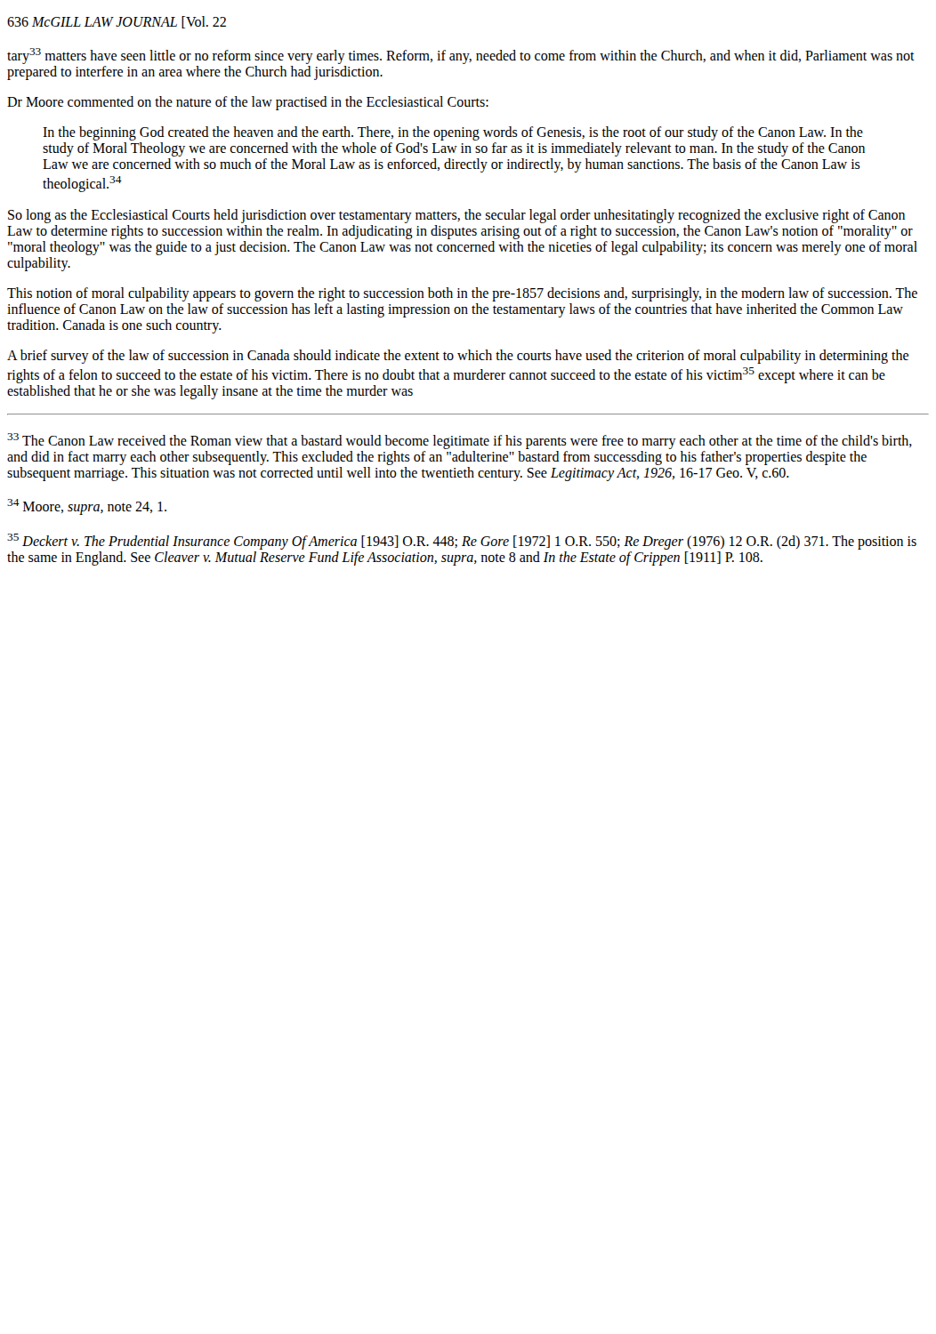636 McGILL LAW JOURNAL [Vol. 22
tary33 matters have seen little or no reform since very early times. Reform, if any, needed to come from within the Church, and when it did, Parliament was not prepared to interfere in an area where the Church had jurisdiction.
Dr Moore commented on the nature of the law practised in the Ecclesiastical Courts:
In the beginning God created the heaven and the earth. There, in the opening words of Genesis, is the root of our study of the Canon Law. In the study of Moral Theology we are concerned with the whole of God's Law in so far as it is immediately relevant to man. In the study of the Canon Law we are concerned with so much of the Moral Law as is enforced, directly or indirectly, by human sanctions. The basis of the Canon Law is theological.34
So long as the Ecclesiastical Courts held jurisdiction over testamentary matters, the secular legal order unhesitatingly recognized the exclusive right of Canon Law to determine rights to succession within the realm. In adjudicating in disputes arising out of a right to succession, the Canon Law's notion of "morality" or "moral theology" was the guide to a just decision. The Canon Law was not concerned with the niceties of legal culpability; its concern was merely one of moral culpability.
This notion of moral culpability appears to govern the right to succession both in the pre-1857 decisions and, surprisingly, in the modern law of succession. The influence of Canon Law on the law of succession has left a lasting impression on the testamentary laws of the countries that have inherited the Common Law tradition. Canada is one such country.
A brief survey of the law of succession in Canada should indicate the extent to which the courts have used the criterion of moral culpability in determining the rights of a felon to succeed to the estate of his victim. There is no doubt that a murderer cannot succeed to the estate of his victim35 except where it can be established that he or she was legally insane at the time the murder was
33 The Canon Law received the Roman view that a bastard would become legitimate if his parents were free to marry each other at the time of the child's birth, and did in fact marry each other subsequently. This excluded the rights of an "adulterine" bastard from successding to his father's properties despite the subsequent marriage. This situation was not corrected until well into the twentieth century. See Legitimacy Act, 1926, 16-17 Geo. V, c.60.
34 Moore, supra, note 24, 1.
35 Deckert v. The Prudential Insurance Company Of America [1943] O.R. 448; Re Gore [1972] 1 O.R. 550; Re Dreger (1976) 12 O.R. (2d) 371. The position is the same in England. See Cleaver v. Mutual Reserve Fund Life Association, supra, note 8 and In the Estate of Crippen [1911] P. 108.